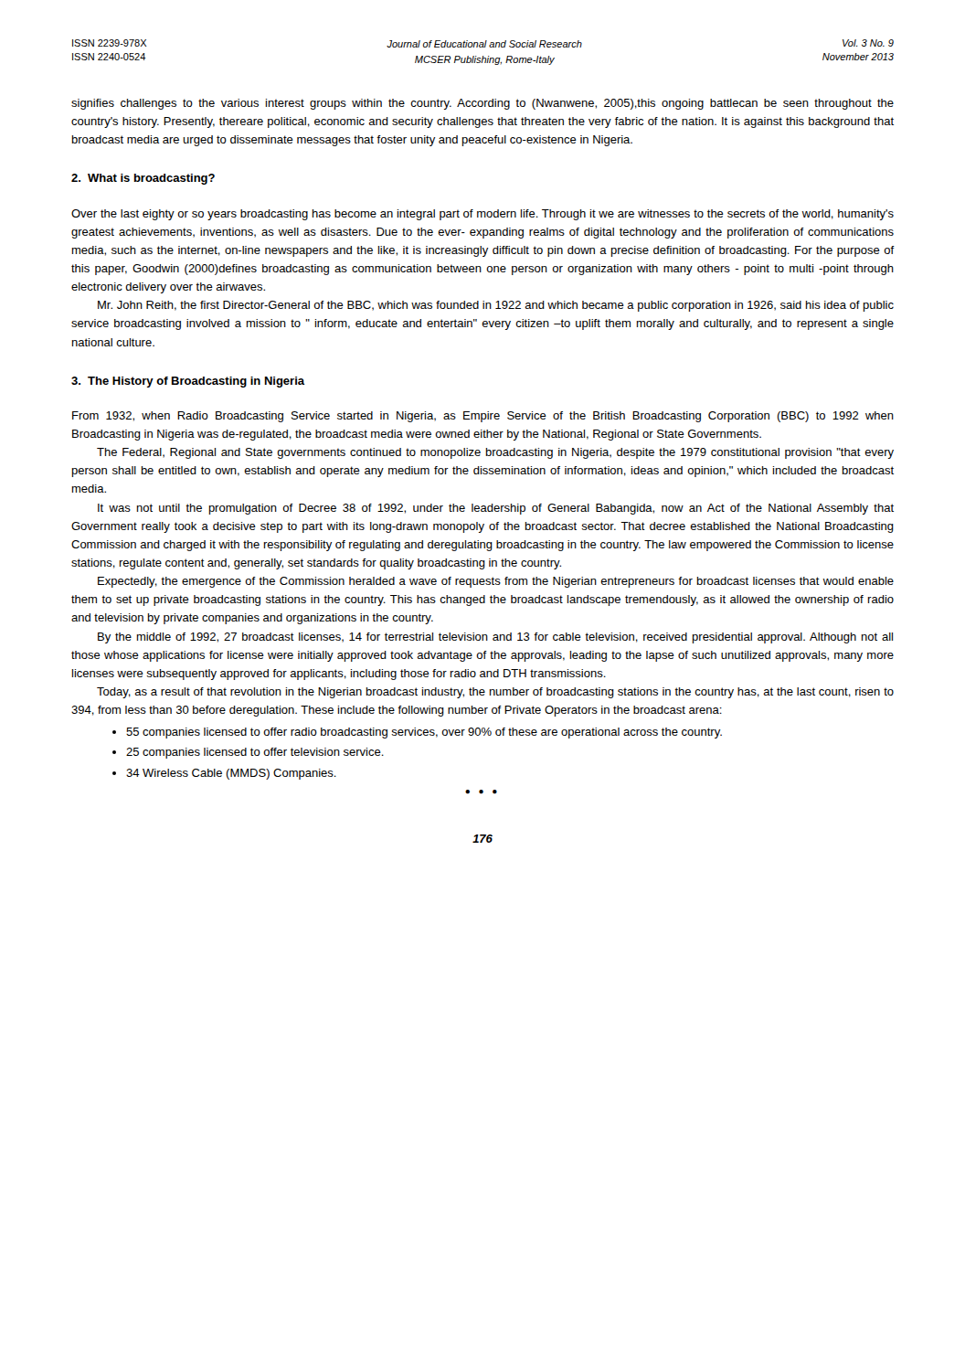ISSN 2239-978X
ISSN 2240-0524
Journal of Educational and Social Research
MCSER Publishing, Rome-Italy
Vol. 3 No. 9
November 2013
signifies challenges to the various interest groups within the country. According to (Nwanwene, 2005),this ongoing battlecan be seen throughout the country's history. Presently, thereare political, economic and security challenges that threaten the very fabric of the nation. It is against this background that broadcast media are urged to disseminate messages that foster unity and peaceful co-existence in Nigeria.
2. What is broadcasting?
Over the last eighty or so years broadcasting has become an integral part of modern life. Through it we are witnesses to the secrets of the world, humanity's greatest achievements, inventions, as well as disasters. Due to the ever- expanding realms of digital technology and the proliferation of communications media, such as the internet, on-line newspapers and the like, it is increasingly difficult to pin down a precise definition of broadcasting. For the purpose of this paper, Goodwin (2000)defines broadcasting as communication between one person or organization with many others - point to multi -point through electronic delivery over the airwaves.
Mr. John Reith, the first Director-General of the BBC, which was founded in 1922 and which became a public corporation in 1926, said his idea of public service broadcasting involved a mission to " inform, educate and entertain" every citizen –to uplift them morally and culturally, and to represent a single national culture.
3. The History of Broadcasting in Nigeria
From 1932, when Radio Broadcasting Service started in Nigeria, as Empire Service of the British Broadcasting Corporation (BBC) to 1992 when Broadcasting in Nigeria was de-regulated, the broadcast media were owned either by the National, Regional or State Governments.
The Federal, Regional and State governments continued to monopolize broadcasting in Nigeria, despite the 1979 constitutional provision "that every person shall be entitled to own, establish and operate any medium for the dissemination of information, ideas and opinion," which included the broadcast media.
It was not until the promulgation of Decree 38 of 1992, under the leadership of General Babangida, now an Act of the National Assembly that Government really took a decisive step to part with its long-drawn monopoly of the broadcast sector. That decree established the National Broadcasting Commission and charged it with the responsibility of regulating and deregulating broadcasting in the country. The law empowered the Commission to license stations, regulate content and, generally, set standards for quality broadcasting in the country.
Expectedly, the emergence of the Commission heralded a wave of requests from the Nigerian entrepreneurs for broadcast licenses that would enable them to set up private broadcasting stations in the country. This has changed the broadcast landscape tremendously, as it allowed the ownership of radio and television by private companies and organizations in the country.
By the middle of 1992, 27 broadcast licenses, 14 for terrestrial television and 13 for cable television, received presidential approval. Although not all those whose applications for license were initially approved took advantage of the approvals, leading to the lapse of such unutilized approvals, many more licenses were subsequently approved for applicants, including those for radio and DTH transmissions.
Today, as a result of that revolution in the Nigerian broadcast industry, the number of broadcasting stations in the country has, at the last count, risen to 394, from less than 30 before deregulation. These include the following number of Private Operators in the broadcast arena:
55 companies licensed to offer radio broadcasting services, over 90% of these are operational across the country.
25 companies licensed to offer television service.
34 Wireless Cable (MMDS) Companies.
● ● ●
176